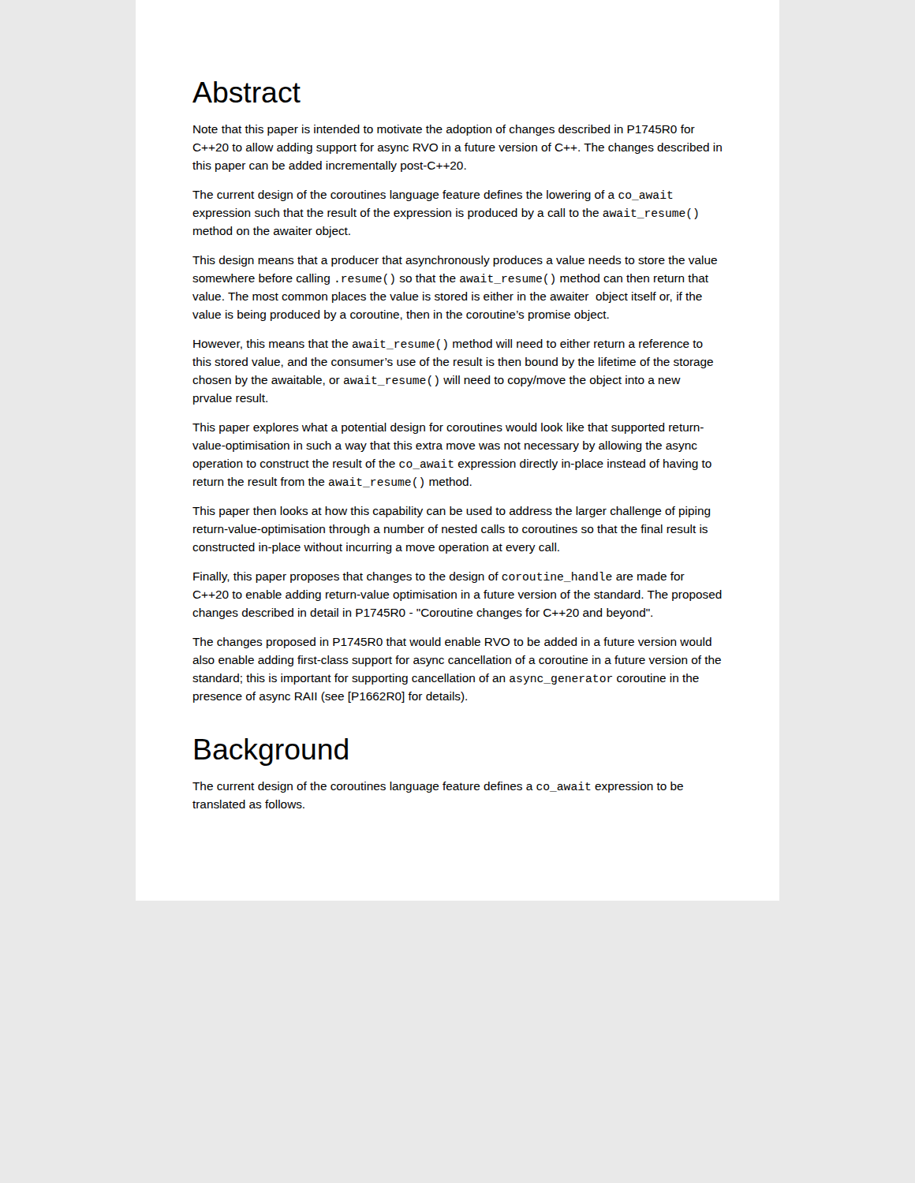Abstract
Note that this paper is intended to motivate the adoption of changes described in P1745R0 for C++20 to allow adding support for async RVO in a future version of C++. The changes described in this paper can be added incrementally post-C++20.
The current design of the coroutines language feature defines the lowering of a co_await expression such that the result of the expression is produced by a call to the await_resume() method on the awaiter object.
This design means that a producer that asynchronously produces a value needs to store the value somewhere before calling .resume() so that the await_resume() method can then return that value. The most common places the value is stored is either in the awaiter object itself or, if the value is being produced by a coroutine, then in the coroutine’s promise object.
However, this means that the await_resume() method will need to either return a reference to this stored value, and the consumer’s use of the result is then bound by the lifetime of the storage chosen by the awaitable, or await_resume() will need to copy/move the object into a new prvalue result.
This paper explores what a potential design for coroutines would look like that supported return-value-optimisation in such a way that this extra move was not necessary by allowing the async operation to construct the result of the co_await expression directly in-place instead of having to return the result from the await_resume() method.
This paper then looks at how this capability can be used to address the larger challenge of piping return-value-optimisation through a number of nested calls to coroutines so that the final result is constructed in-place without incurring a move operation at every call.
Finally, this paper proposes that changes to the design of coroutine_handle are made for C++20 to enable adding return-value optimisation in a future version of the standard. The proposed changes described in detail in P1745R0 - "Coroutine changes for C++20 and beyond".
The changes proposed in P1745R0 that would enable RVO to be added in a future version would also enable adding first-class support for async cancellation of a coroutine in a future version of the standard; this is important for supporting cancellation of an async_generator coroutine in the presence of async RAII (see [P1662R0] for details).
Background
The current design of the coroutines language feature defines a co_await expression to be translated as follows.